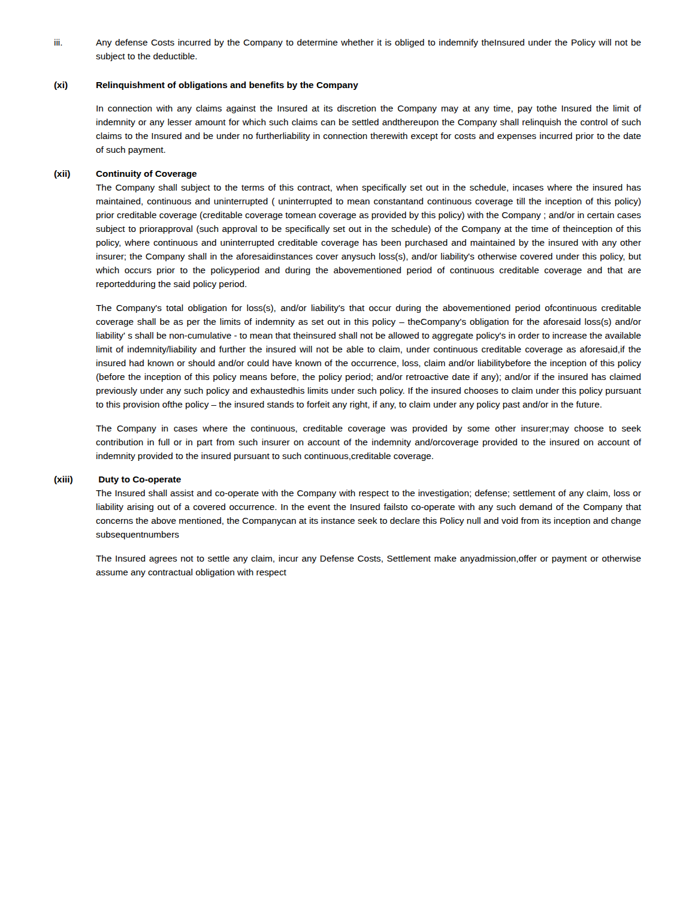iii.
Any defense Costs incurred by the Company to determine whether it is obliged to indemnify theInsured under the Policy will not be subject to the deductible.
(xi)
Relinquishment of obligations and benefits by the Company
In connection with any claims against the Insured at its discretion the Company may at any time, pay tothe Insured the limit of indemnity or any lesser amount for which such claims can be settled andthereupon the Company shall relinquish the control of such claims to the Insured and be under no furtherliability in connection therewith except for costs and expenses incurred prior to the date of such payment.
(xii)
Continuity of Coverage
The Company shall subject to the terms of this contract, when specifically set out in the schedule, incases where the insured has maintained, continuous and uninterrupted ( uninterrupted to mean constantand continuous coverage till the inception of this policy) prior creditable coverage (creditable coverage tomean coverage as provided by this policy) with the Company ; and/or in certain cases subject to priorapproval (such approval to be specifically set out in the schedule) of the Company at the time of theinception of this policy, where continuous and uninterrupted creditable coverage has been purchased and maintained by the insured with any other insurer; the Company shall in the aforesaidinstances cover anysuch loss(s), and/or liability's otherwise covered under this policy, but which occurs prior to the policyperiod and during the abovementioned period of continuous creditable coverage and that are reportedduring the said policy period.
The Company's total obligation for loss(s), and/or liability's that occur during the abovementioned period ofcontinuous creditable coverage shall be as per the limits of indemnity as set out in this policy – theCompany's obligation for the aforesaid loss(s) and/or liability' s shall be non-cumulative - to mean that theinsured shall not be allowed to aggregate policy's in order to increase the available limit of indemnity/liability and further the insured will not be able to claim, under continuous creditable coverage as aforesaid,if the insured had known or should and/or could have known of the occurrence, loss, claim and/or liabilitybefore the inception of this policy (before the inception of this policy means before, the policy period; and/or retroactive date if any); and/or if the insured has claimed previously under any such policy and exhaustedhis limits under such policy. If the insured chooses to claim under this policy pursuant to this provision ofthe policy – the insured stands to forfeit any right, if any, to claim under any policy past and/or in the future.
The Company in cases where the continuous, creditable coverage was provided by some other insurer;may choose to seek contribution in full or in part from such insurer on account of the indemnity and/orcoverage provided to the insured on account of indemnity provided to the insured pursuant to such continuous,creditable coverage.
(xiii)
Duty to Co-operate
The Insured shall assist and co-operate with the Company with respect to the investigation; defense; settlement of any claim, loss or liability arising out of a covered occurrence. In the event the Insured failsto co-operate with any such demand of the Company that concerns the above mentioned, the Companycan at its instance seek to declare this Policy null and void from its inception and change subsequentnumbers
The Insured agrees not to settle any claim, incur any Defense Costs, Settlement make anyadmission,offer or payment or otherwise assume any contractual obligation with respect